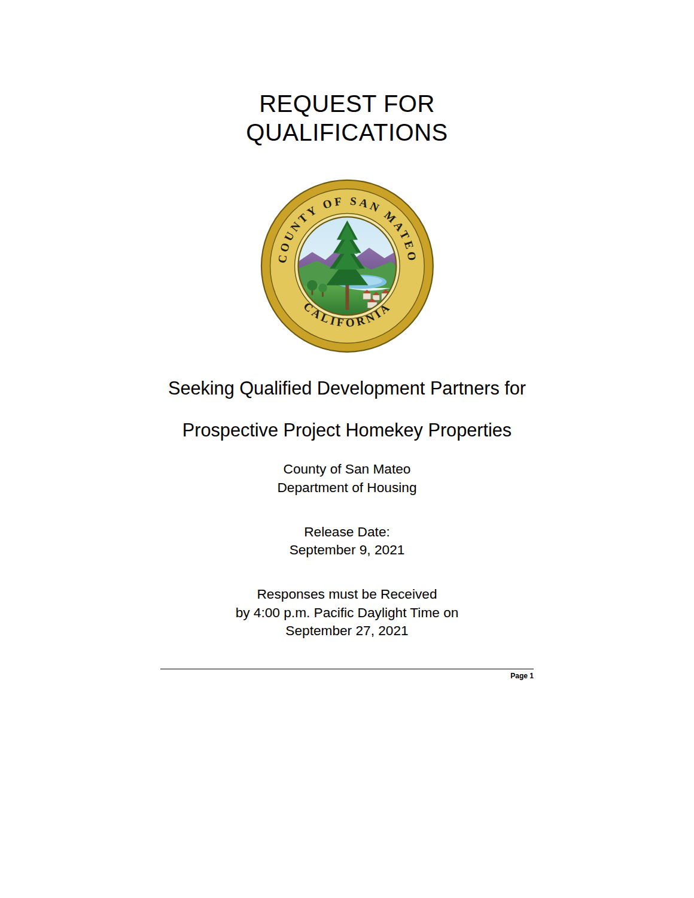REQUEST FOR QUALIFICATIONS
County of San Mateo, California seal COUNTY OF SAN MATEO CALIFORNIA
Seeking Qualified Development Partners for Prospective Project Homekey Properties
County of San Mateo
Department of Housing
Release Date:
September 9, 2021
Responses must be Received
by 4:00 p.m. Pacific Daylight Time on
September 27, 2021
Page 1